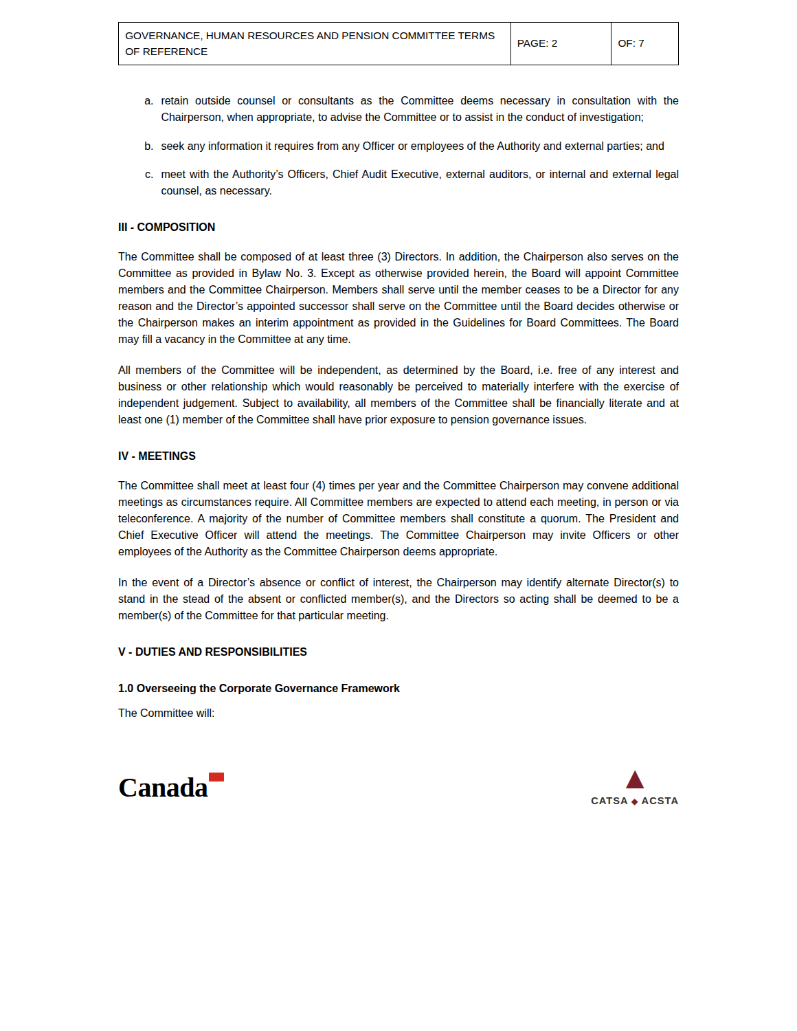| GOVERNANCE, HUMAN RESOURCES AND PENSION COMMITTEE TERMS OF REFERENCE | PAGE: 2 | OF: 7 |
retain outside counsel or consultants as the Committee deems necessary in consultation with the Chairperson, when appropriate, to advise the Committee or to assist in the conduct of investigation;
seek any information it requires from any Officer or employees of the Authority and external parties; and
meet with the Authority’s Officers, Chief Audit Executive, external auditors, or internal and external legal counsel, as necessary.
III - COMPOSITION
The Committee shall be composed of at least three (3) Directors. In addition, the Chairperson also serves on the Committee as provided in Bylaw No. 3. Except as otherwise provided herein, the Board will appoint Committee members and the Committee Chairperson. Members shall serve until the member ceases to be a Director for any reason and the Director’s appointed successor shall serve on the Committee until the Board decides otherwise or the Chairperson makes an interim appointment as provided in the Guidelines for Board Committees. The Board may fill a vacancy in the Committee at any time.
All members of the Committee will be independent, as determined by the Board, i.e. free of any interest and business or other relationship which would reasonably be perceived to materially interfere with the exercise of independent judgement. Subject to availability, all members of the Committee shall be financially literate and at least one (1) member of the Committee shall have prior exposure to pension governance issues.
IV - MEETINGS
The Committee shall meet at least four (4) times per year and the Committee Chairperson may convene additional meetings as circumstances require. All Committee members are expected to attend each meeting, in person or via teleconference. A majority of the number of Committee members shall constitute a quorum. The President and Chief Executive Officer will attend the meetings. The Committee Chairperson may invite Officers or other employees of the Authority as the Committee Chairperson deems appropriate.
In the event of a Director’s absence or conflict of interest, the Chairperson may identify alternate Director(s) to stand in the stead of the absent or conflicted member(s), and the Directors so acting shall be deemed to be a member(s) of the Committee for that particular meeting.
V - DUTIES AND RESPONSIBILITIES
1.0 Overseeing the Corporate Governance Framework
The Committee will:
Canada
▲
CATSA ◆ ACSTA